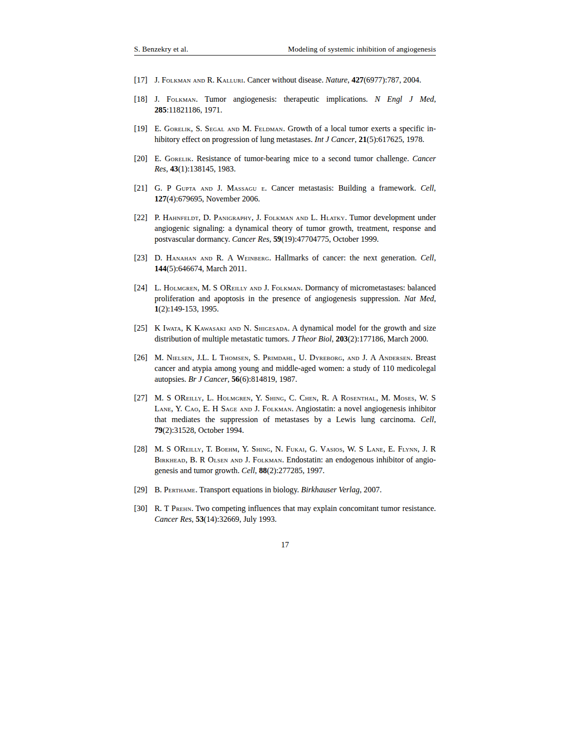S. Benzekry et al. Modeling of systemic inhibition of angiogenesis
[17] J. Folkman and R. Kalluri. Cancer without disease. Nature, 427(6977):787, 2004.
[18] J. Folkman. Tumor angiogenesis: therapeutic implications. N Engl J Med, 285:11821186, 1971.
[19] E. Gorelik, S. Segal and M. Feldman. Growth of a local tumor exerts a specific inhibitory effect on progression of lung metastases. Int J Cancer, 21(5):617625, 1978.
[20] E. Gorelik. Resistance of tumor-bearing mice to a second tumor challenge. Cancer Res, 43(1):138145, 1983.
[21] G. P Gupta and J. Massagu e. Cancer metastasis: Building a framework. Cell, 127(4):679695, November 2006.
[22] P. Hahnfeldt, D. Panigraphy, J. Folkman and L. Hlatky. Tumor development under angiogenic signaling: a dynamical theory of tumor growth, treatment, response and postvascular dormancy. Cancer Res, 59(19):47704775, October 1999.
[23] D. Hanahan and R. A Weinberg. Hallmarks of cancer: the next generation. Cell, 144(5):646674, March 2011.
[24] L. Holmgren, M. S OReilly and J. Folkman. Dormancy of micrometastases: balanced proliferation and apoptosis in the presence of angiogenesis suppression. Nat Med, 1(2):149-153, 1995.
[25] K Iwata, K Kawasaki and N. Shigesada. A dynamical model for the growth and size distribution of multiple metastatic tumors. J Theor Biol, 203(2):177186, March 2000.
[26] M. Nielsen, J.L. L Thomsen, S. Primdahl, U. Dyreborg, and J. A Andersen. Breast cancer and atypia among young and middle-aged women: a study of 110 medicolegal autopsies. Br J Cancer, 56(6):814819, 1987.
[27] M. S OReilly, L. Holmgren, Y. Shing, C. Chen, R. A Rosenthal, M. Moses, W. S Lane, Y. Cao, E. H Sage and J. Folkman. Angiostatin: a novel angiogenesis inhibitor that mediates the suppression of metastases by a Lewis lung carcinoma. Cell, 79(2):31528, October 1994.
[28] M. S OReilly, T. Boehm, Y. Shing, N. Fukai, G. Vasios, W. S Lane, E. Flynn, J. R Birkhead, B. R Olsen and J. Folkman. Endostatin: an endogenous inhibitor of angiogenesis and tumor growth. Cell, 88(2):277285, 1997.
[29] B. Perthame. Transport equations in biology. Birkhauser Verlag, 2007.
[30] R. T Prehn. Two competing influences that may explain concomitant tumor resistance. Cancer Res, 53(14):32669, July 1993.
17